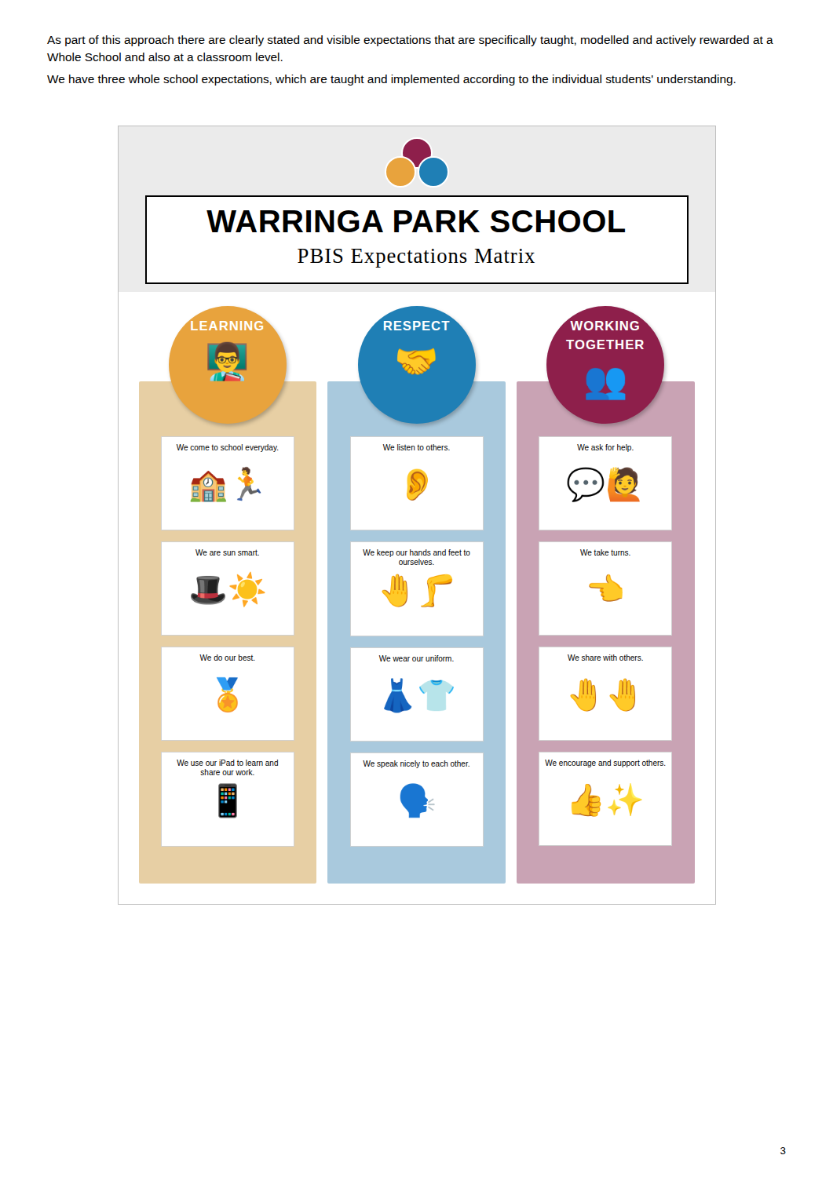As part of this approach there are clearly stated and visible expectations that are specifically taught, modelled and actively rewarded at a Whole School and also at a classroom level.
We have three whole school expectations, which are taught and implemented according to the individual students' understanding.
WARRINGA PARK SCHOOL
PBIS Expectations Matrix
Learning 👨‍🏫
We come to school everyday.
🏫🏃
We are sun smart.
🎩☀️
We do our best.
🏅
We use our iPad to learn and share our work.
📱
Respect 🤝
We listen to others.
👂
We keep our hands and feet to ourselves.
🤚🦵
We wear our uniform.
👗👕
We speak nicely to each other.
🗣️
Working Together 👥
We ask for help.
💬🙋
We take turns.
👈
We share with others.
🤚🤚
We encourage and support others.
👍✨
3